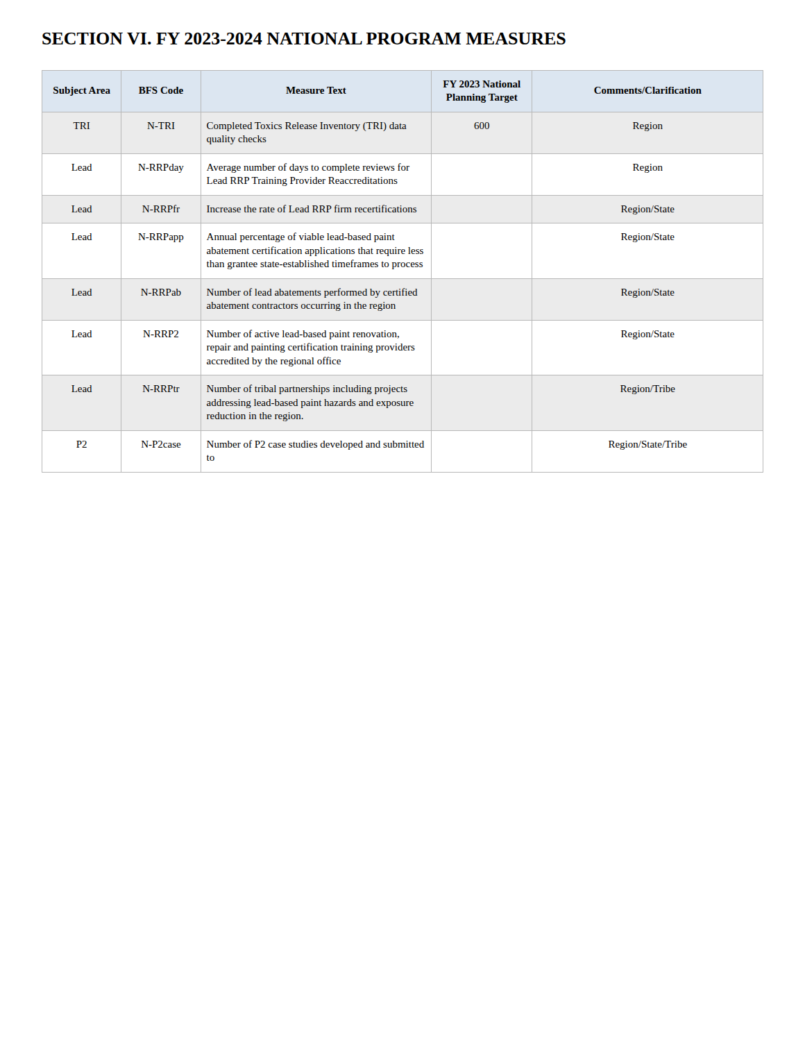SECTION VI. FY 2023-2024 NATIONAL PROGRAM MEASURES
| Subject Area | BFS Code | Measure Text | FY 2023 National Planning Target | Comments/Clarification |
| --- | --- | --- | --- | --- |
| TRI | N-TRI | Completed Toxics Release Inventory (TRI) data quality checks | 600 | Region |
| Lead | N-RRPday | Average number of days to complete reviews for Lead RRP Training Provider Reaccreditations | | Region |
| Lead | N-RRPfr | Increase the rate of Lead RRP firm recertifications | | Region/State |
| Lead | N-RRPapp | Annual percentage of viable lead-based paint abatement certification applications that require less than grantee state-established timeframes to process | | Region/State |
| Lead | N-RRPab | Number of lead abatements performed by certified abatement contractors occurring in the region | | Region/State |
| Lead | N-RRP2 | Number of active lead-based paint renovation, repair and painting certification training providers accredited by the regional office | | Region/State |
| Lead | N-RRPtr | Number of tribal partnerships including projects addressing lead-based paint hazards and exposure reduction in the region. | | Region/Tribe |
| P2 | N-P2case | Number of P2 case studies developed and submitted to | | Region/State/Tribe |